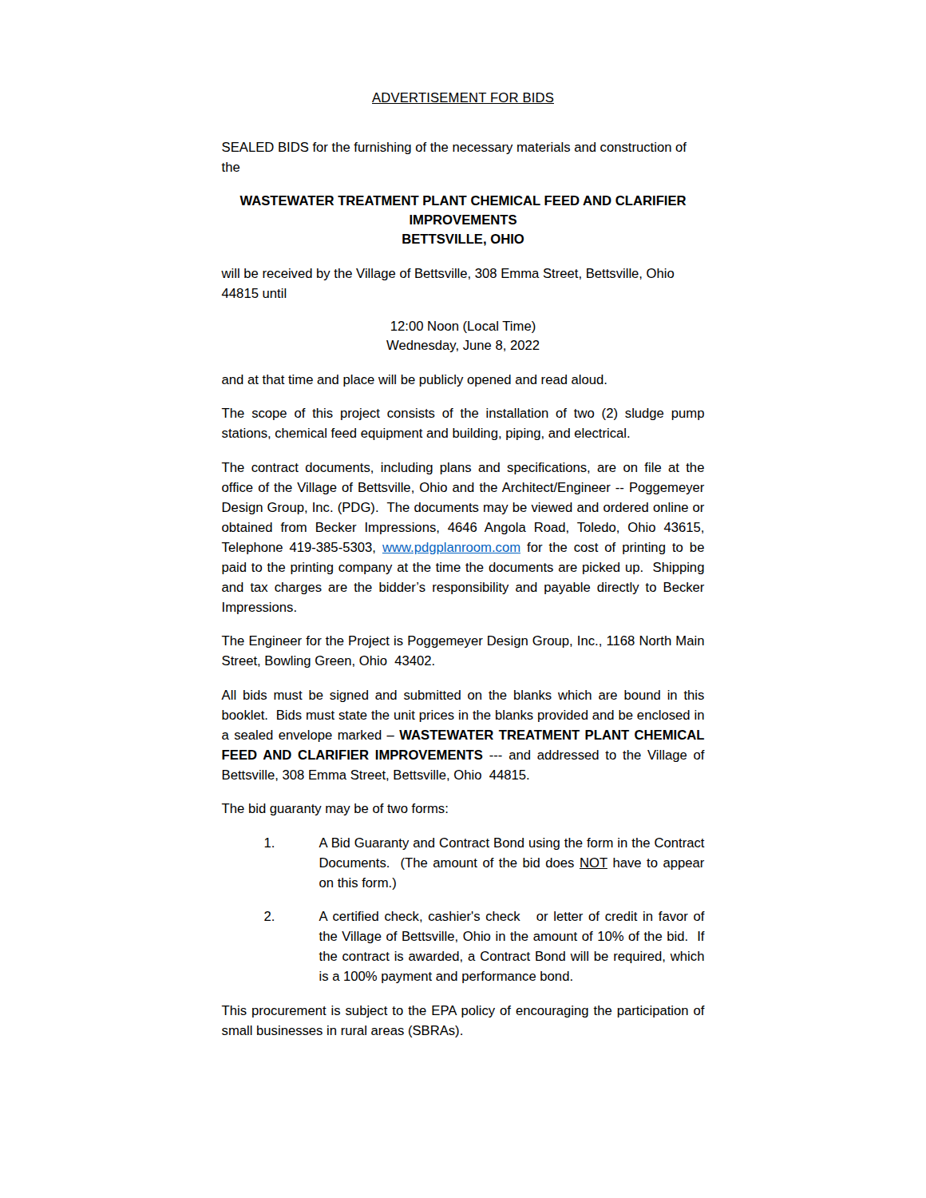ADVERTISEMENT FOR BIDS
SEALED BIDS for the furnishing of the necessary materials and construction of the
WASTEWATER TREATMENT PLANT CHEMICAL FEED AND CLARIFIER IMPROVEMENTS
BETTSVILLE, OHIO
will be received by the Village of Bettsville, 308 Emma Street, Bettsville, Ohio 44815 until
12:00 Noon (Local Time)
Wednesday, June 8, 2022
and at that time and place will be publicly opened and read aloud.
The scope of this project consists of the installation of two (2) sludge pump stations, chemical feed equipment and building, piping, and electrical.
The contract documents, including plans and specifications, are on file at the office of the Village of Bettsville, Ohio and the Architect/Engineer -- Poggemeyer Design Group, Inc. (PDG). The documents may be viewed and ordered online or obtained from Becker Impressions, 4646 Angola Road, Toledo, Ohio 43615, Telephone 419-385-5303, www.pdgplanroom.com for the cost of printing to be paid to the printing company at the time the documents are picked up. Shipping and tax charges are the bidder’s responsibility and payable directly to Becker Impressions.
The Engineer for the Project is Poggemeyer Design Group, Inc., 1168 North Main Street, Bowling Green, Ohio 43402.
All bids must be signed and submitted on the blanks which are bound in this booklet. Bids must state the unit prices in the blanks provided and be enclosed in a sealed envelope marked – WASTEWATER TREATMENT PLANT CHEMICAL FEED AND CLARIFIER IMPROVEMENTS --- and addressed to the Village of Bettsville, 308 Emma Street, Bettsville, Ohio 44815.
The bid guaranty may be of two forms:
A Bid Guaranty and Contract Bond using the form in the Contract Documents. (The amount of the bid does NOT have to appear on this form.)
A certified check, cashier's check or letter of credit in favor of the Village of Bettsville, Ohio in the amount of 10% of the bid. If the contract is awarded, a Contract Bond will be required, which is a 100% payment and performance bond.
This procurement is subject to the EPA policy of encouraging the participation of small businesses in rural areas (SBRAs).